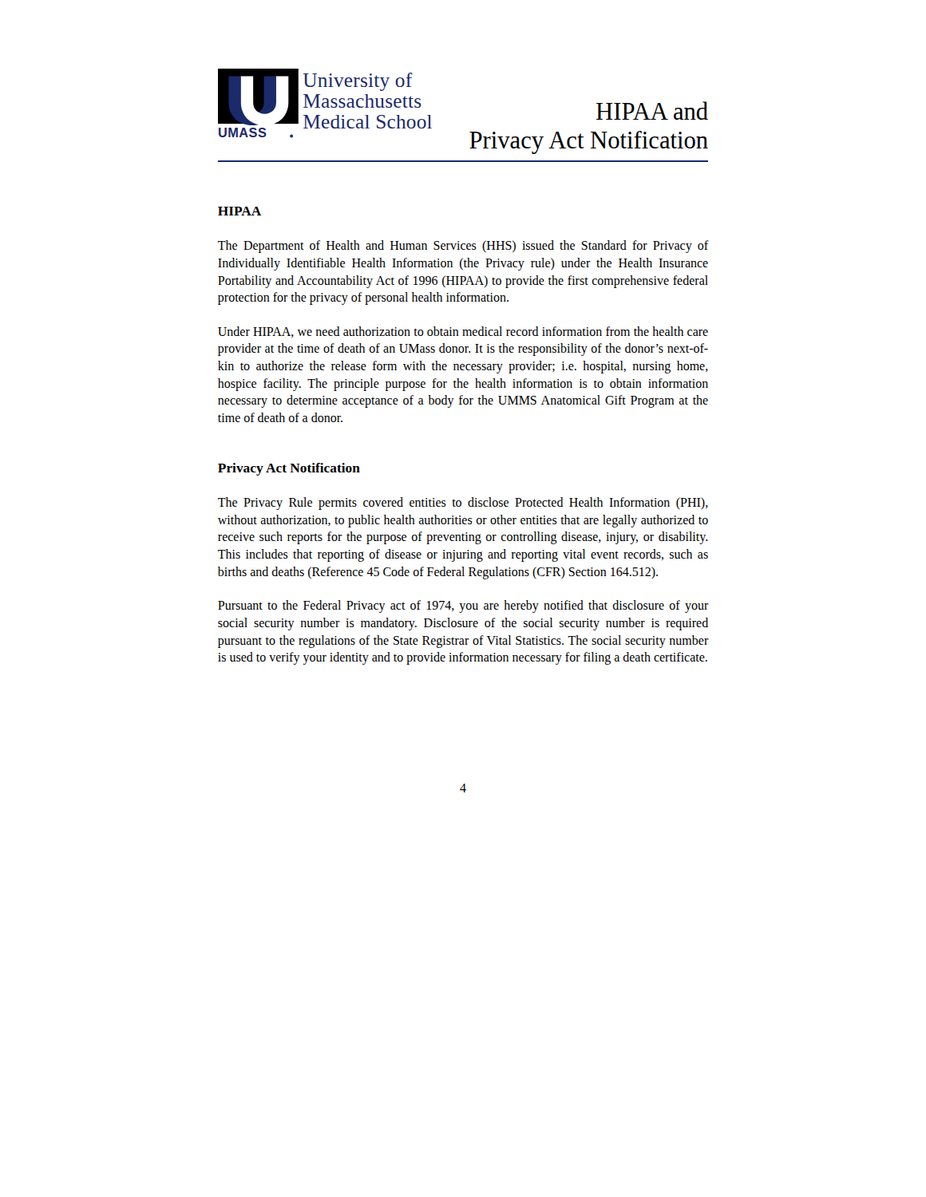UMASS
University of Massachusetts Medical School
HIPAA and Privacy Act Notification
HIPAA
The Department of Health and Human Services (HHS) issued the Standard for Privacy of Individually Identifiable Health Information (the Privacy rule) under the Health Insurance Portability and Accountability Act of 1996 (HIPAA) to provide the first comprehensive federal protection for the privacy of personal health information.
Under HIPAA, we need authorization to obtain medical record information from the health care provider at the time of death of an UMass donor. It is the responsibility of the donor’s next-of-kin to authorize the release form with the necessary provider; i.e. hospital, nursing home, hospice facility. The principle purpose for the health information is to obtain information necessary to determine acceptance of a body for the UMMS Anatomical Gift Program at the time of death of a donor.
Privacy Act Notification
The Privacy Rule permits covered entities to disclose Protected Health Information (PHI), without authorization, to public health authorities or other entities that are legally authorized to receive such reports for the purpose of preventing or controlling disease, injury, or disability. This includes that reporting of disease or injuring and reporting vital event records, such as births and deaths (Reference 45 Code of Federal Regulations (CFR) Section 164.512).
Pursuant to the Federal Privacy act of 1974, you are hereby notified that disclosure of your social security number is mandatory. Disclosure of the social security number is required pursuant to the regulations of the State Registrar of Vital Statistics. The social security number is used to verify your identity and to provide information necessary for filing a death certificate.
4